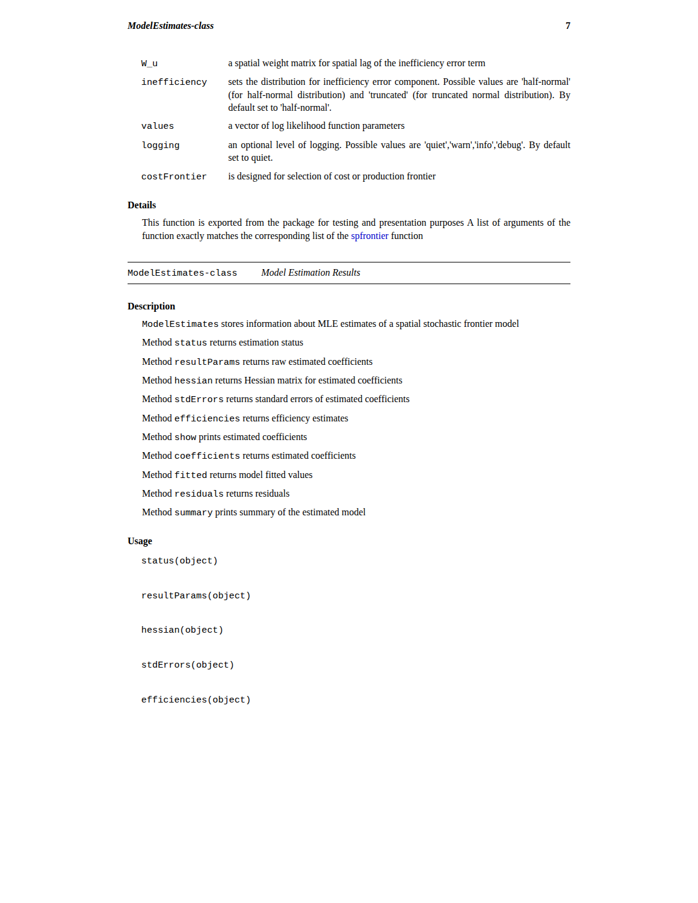ModelEstimates-class 7
W_u
a spatial weight matrix for spatial lag of the inefficiency error term
inefficiency
sets the distribution for inefficiency error component. Possible values are 'half-normal' (for half-normal distribution) and 'truncated' (for truncated normal distribution). By default set to 'half-normal'.
values
a vector of log likelihood function parameters
logging
an optional level of logging. Possible values are 'quiet','warn','info','debug'. By default set to quiet.
costFrontier
is designed for selection of cost or production frontier
Details
This function is exported from the package for testing and presentation purposes A list of arguments of the function exactly matches the corresponding list of the spfrontier function
ModelEstimates-class Model Estimation Results
Description
ModelEstimates stores information about MLE estimates of a spatial stochastic frontier model
Method status returns estimation status
Method resultParams returns raw estimated coefficients
Method hessian returns Hessian matrix for estimated coefficients
Method stdErrors returns standard errors of estimated coefficients
Method efficiencies returns efficiency estimates
Method show prints estimated coefficients
Method coefficients returns estimated coefficients
Method fitted returns model fitted values
Method residuals returns residuals
Method summary prints summary of the estimated model
Usage
status(object)

resultParams(object)

hessian(object)

stdErrors(object)

efficiencies(object)